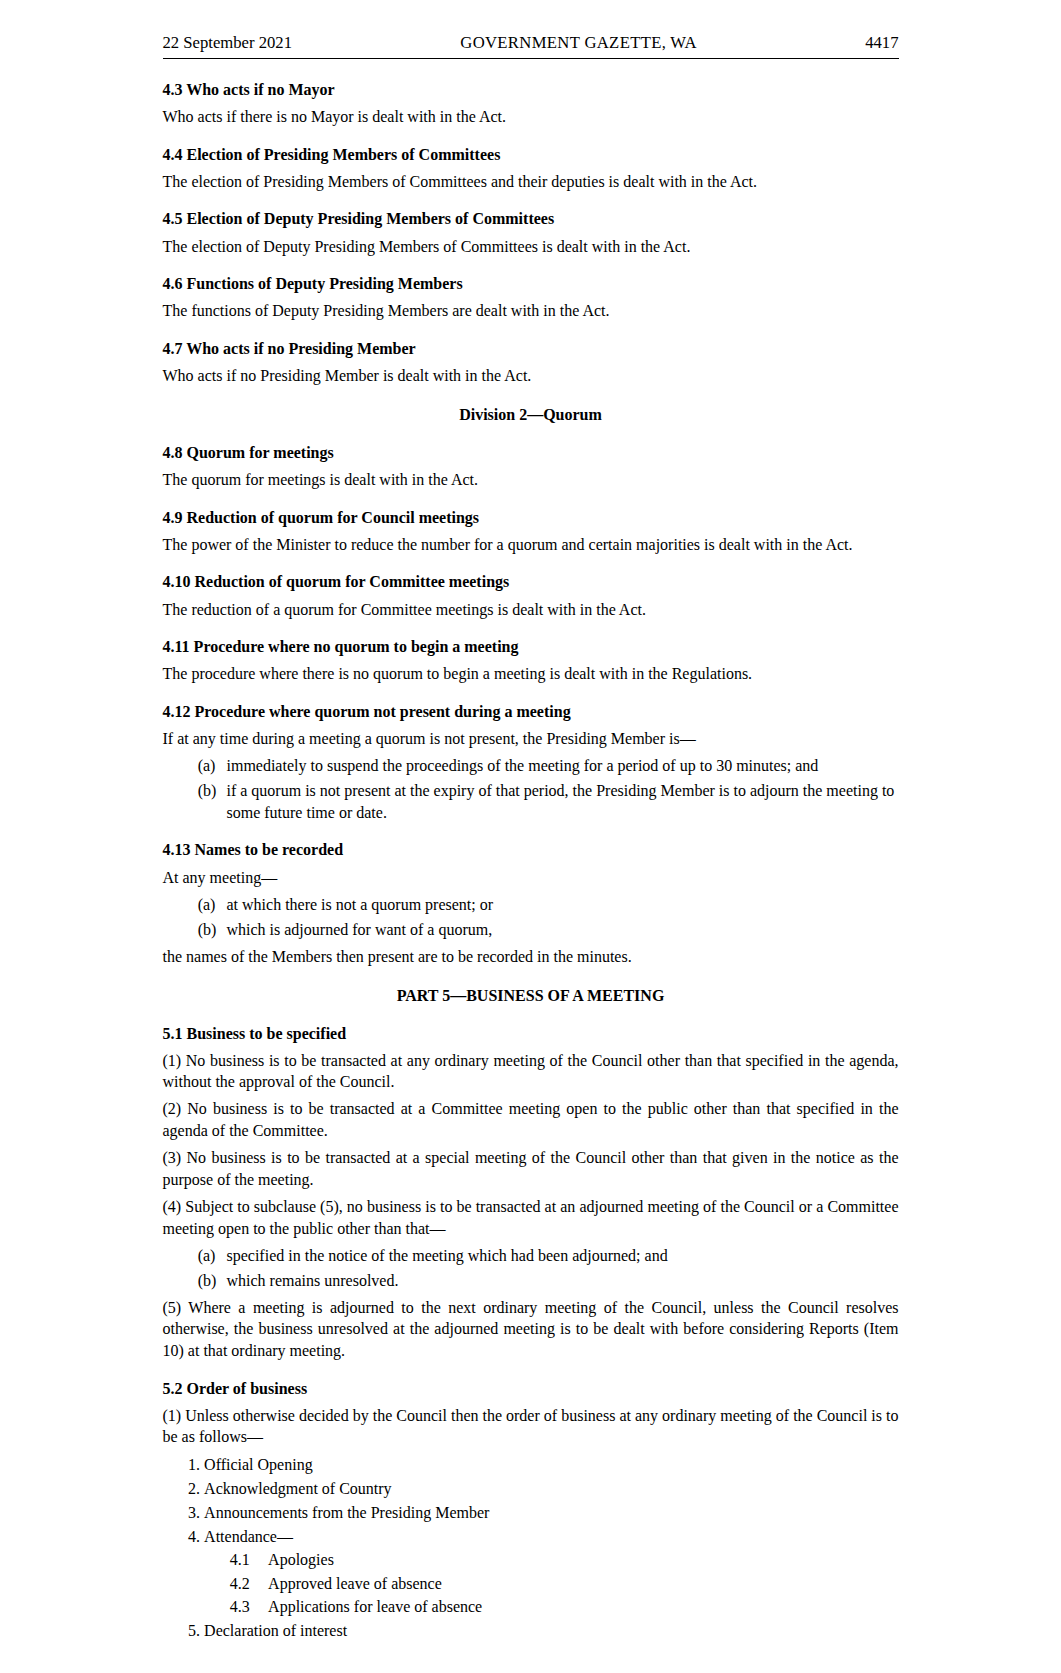22 September 2021 GOVERNMENT GAZETTE, WA 4417
4.3 Who acts if no Mayor
Who acts if there is no Mayor is dealt with in the Act.
4.4 Election of Presiding Members of Committees
The election of Presiding Members of Committees and their deputies is dealt with in the Act.
4.5 Election of Deputy Presiding Members of Committees
The election of Deputy Presiding Members of Committees is dealt with in the Act.
4.6 Functions of Deputy Presiding Members
The functions of Deputy Presiding Members are dealt with in the Act.
4.7 Who acts if no Presiding Member
Who acts if no Presiding Member is dealt with in the Act.
Division 2—Quorum
4.8 Quorum for meetings
The quorum for meetings is dealt with in the Act.
4.9 Reduction of quorum for Council meetings
The power of the Minister to reduce the number for a quorum and certain majorities is dealt with in the Act.
4.10 Reduction of quorum for Committee meetings
The reduction of a quorum for Committee meetings is dealt with in the Act.
4.11 Procedure where no quorum to begin a meeting
The procedure where there is no quorum to begin a meeting is dealt with in the Regulations.
4.12 Procedure where quorum not present during a meeting
If at any time during a meeting a quorum is not present, the Presiding Member is—
(a) immediately to suspend the proceedings of the meeting for a period of up to 30 minutes; and
(b) if a quorum is not present at the expiry of that period, the Presiding Member is to adjourn the meeting to some future time or date.
4.13 Names to be recorded
At any meeting—
(a) at which there is not a quorum present; or
(b) which is adjourned for want of a quorum,
the names of the Members then present are to be recorded in the minutes.
Part 5—Business of a Meeting
5.1 Business to be specified
(1) No business is to be transacted at any ordinary meeting of the Council other than that specified in the agenda, without the approval of the Council.
(2) No business is to be transacted at a Committee meeting open to the public other than that specified in the agenda of the Committee.
(3) No business is to be transacted at a special meeting of the Council other than that given in the notice as the purpose of the meeting.
(4) Subject to subclause (5), no business is to be transacted at an adjourned meeting of the Council or a Committee meeting open to the public other than that—
(a) specified in the notice of the meeting which had been adjourned; and
(b) which remains unresolved.
(5) Where a meeting is adjourned to the next ordinary meeting of the Council, unless the Council resolves otherwise, the business unresolved at the adjourned meeting is to be dealt with before considering Reports (Item 10) at that ordinary meeting.
5.2 Order of business
(1) Unless otherwise decided by the Council then the order of business at any ordinary meeting of the Council is to be as follows—
Official Opening
Acknowledgment of Country
Announcements from the Presiding Member
Attendance—
4.1 Apologies
4.2 Approved leave of absence
4.3 Applications for leave of absence
Declaration of interest